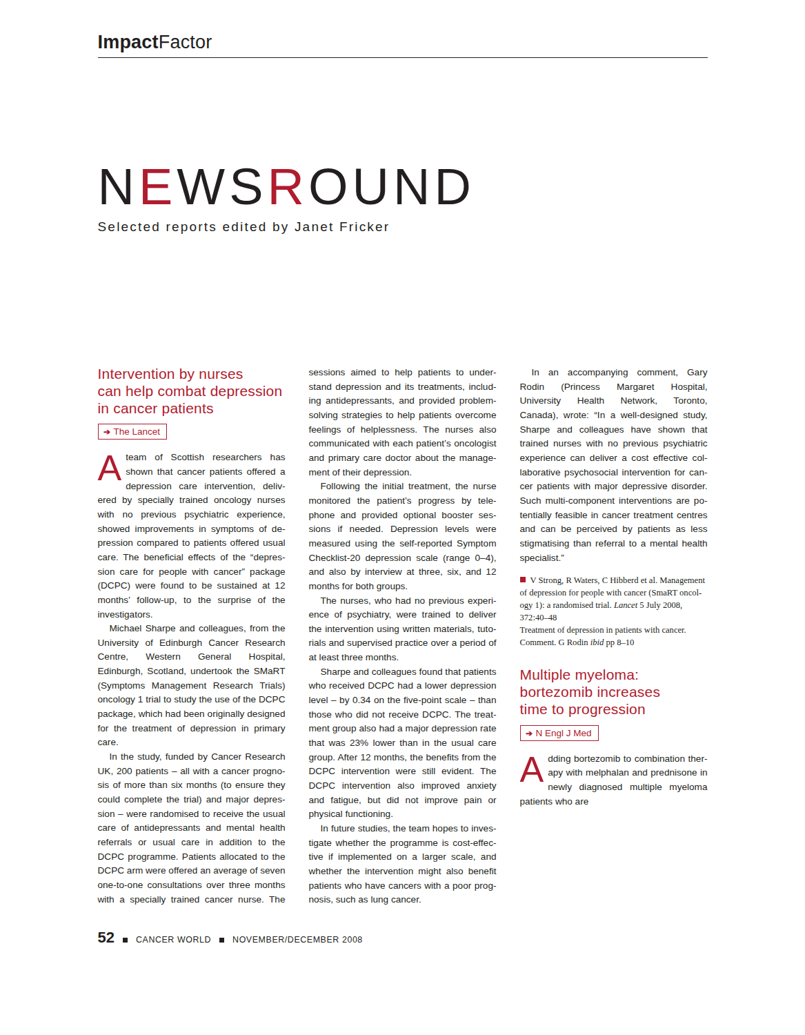Impact Factor
NEWSROUND
Selected reports edited by Janet Fricker
Intervention by nurses
can help combat depression
in cancer patients
➔The Lancet
A team of Scottish researchers has shown that cancer patients offered a depression care intervention, delivered by specially trained oncology nurses with no previous psychiatric experience, showed improvements in symptoms of depression compared to patients offered usual care. The beneficial effects of the “depression care for people with cancer” package (DCPC) were found to be sustained at 12 months’ follow-up, to the surprise of the investigators.
Michael Sharpe and colleagues, from the University of Edinburgh Cancer Research Centre, Western General Hospital, Edinburgh, Scotland, undertook the SMaRT (Symptoms Management Research Trials) oncology 1 trial to study the use of the DCPC package, which had been originally designed for the treatment of depression in primary care.
In the study, funded by Cancer Research UK, 200 patients – all with a cancer prognosis of more than six months (to ensure they could complete the trial) and major depression – were randomised to receive the usual care of antidepressants and mental health referrals or usual care in addition to the DCPC programme. Patients allocated to the DCPC arm were offered an average of seven one-to-one consultations over three months with a specially trained cancer nurse. The sessions aimed to help patients to understand depression and its treatments, including antidepressants, and provided problem-solving strategies to help patients overcome feelings of helplessness. The nurses also communicated with each patient’s oncologist and primary care doctor about the management of their depression.
Following the initial treatment, the nurse monitored the patient’s progress by telephone and provided optional booster sessions if needed. Depression levels were measured using the self-reported Symptom Checklist-20 depression scale (range 0–4), and also by interview at three, six, and 12 months for both groups.
The nurses, who had no previous experience of psychiatry, were trained to deliver the intervention using written materials, tutorials and supervised practice over a period of at least three months.
Sharpe and colleagues found that patients who received DCPC had a lower depression level – by 0.34 on the five-point scale – than those who did not receive DCPC. The treatment group also had a major depression rate that was 23% lower than in the usual care group. After 12 months, the benefits from the DCPC intervention were still evident. The DCPC intervention also improved anxiety and fatigue, but did not improve pain or physical functioning.
In future studies, the team hopes to investigate whether the programme is cost-effective if implemented on a larger scale, and whether the intervention might also benefit patients who have cancers with a poor prognosis, such as lung cancer.
In an accompanying comment, Gary Rodin (Princess Margaret Hospital, University Health Network, Toronto, Canada), wrote: “In a well-designed study, Sharpe and colleagues have shown that trained nurses with no previous psychiatric experience can deliver a cost effective collaborative psychosocial intervention for cancer patients with major depressive disorder. Such multi-component interventions are potentially feasible in cancer treatment centres and can be perceived by patients as less stigmatising than referral to a mental health specialist.”
V Strong, R Waters, C Hibberd et al. Management of depression for people with cancer (SmaRT oncology 1): a randomised trial. Lancet 5 July 2008, 372:40–48
Treatment of depression in patients with cancer. Comment. G Rodin ibid pp 8–10
Multiple myeloma:
bortezomib increases
time to progression
➔N Engl J Med
Adding bortezomib to combination therapy with melphalan and prednisone in newly diagnosed multiple myeloma patients who are
52 Cancer World November/December 2008